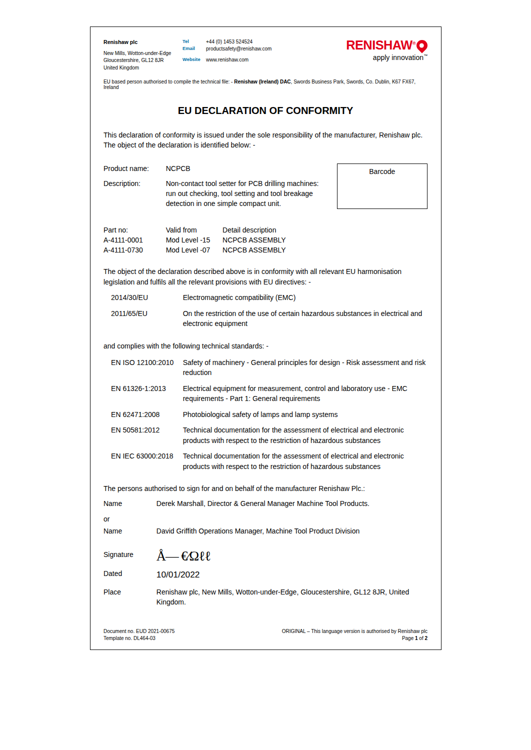Renishaw plc
New Mills, Wotton-under-Edge
Gloucestershire, GL12 8JR
United Kingdom
| Tel | +44 (0) 1453 524524 |
| Email | productsafety@renishaw.com |
| Website | www.renishaw.com |
RENISHAW®
apply innovation™
EU based person authorised to compile the technical file: - Renishaw (Ireland) DAC, Swords Business Park, Swords, Co. Dublin, K67 FX67, Ireland
EU DECLARATION OF CONFORMITY
This declaration of conformity is issued under the sole responsibility of the manufacturer, Renishaw plc. The object of the declaration is identified below: -
| Product name: | NCPCB |
| Description: | Non-contact tool setter for PCB drilling machines: run out checking, tool setting and tool breakage detection in one simple compact unit. |
Barcode
| Part no: | Valid from | Detail description |
| A-4111-0001 | Mod Level -15 | NCPCB ASSEMBLY |
| A-4111-0730 | Mod Level -07 | NCPCB ASSEMBLY |
The object of the declaration described above is in conformity with all relevant EU harmonisation legislation and fulfils all the relevant provisions with EU directives: -
| 2014/30/EU | Electromagnetic compatibility (EMC) |
| 2011/65/EU | On the restriction of the use of certain hazardous substances in electrical and electronic equipment |
and complies with the following technical standards: -
| EN ISO 12100:2010 | Safety of machinery - General principles for design - Risk assessment and risk reduction |
| EN 61326-1:2013 | Electrical equipment for measurement, control and laboratory use - EMC requirements - Part 1: General requirements |
| EN 62471:2008 | Photobiological safety of lamps and lamp systems |
| EN 50581:2012 | Technical documentation for the assessment of electrical and electronic products with respect to the restriction of hazardous substances |
| EN IEC 63000:2018 | Technical documentation for the assessment of electrical and electronic products with respect to the restriction of hazardous substances |
The persons authorised to sign for and on behalf of the manufacturer Renishaw Plc.:
| Name | Derek Marshall, Director & General Manager Machine Tool Products. |
| or | |
| Name | David Griffith Operations Manager, Machine Tool Product Division |
| Signature | Å— €⁄Ωℓℓ |
| Dated | 10/01/2022 |
| Place | Renishaw plc, New Mills, Wotton-under-Edge, Gloucestershire, GL12 8JR, United Kingdom. |
Document no. EUD 2021-00675
Template no. DL464-03
ORIGINAL – This language version is authorised by Renishaw plc
Page 1 of 2